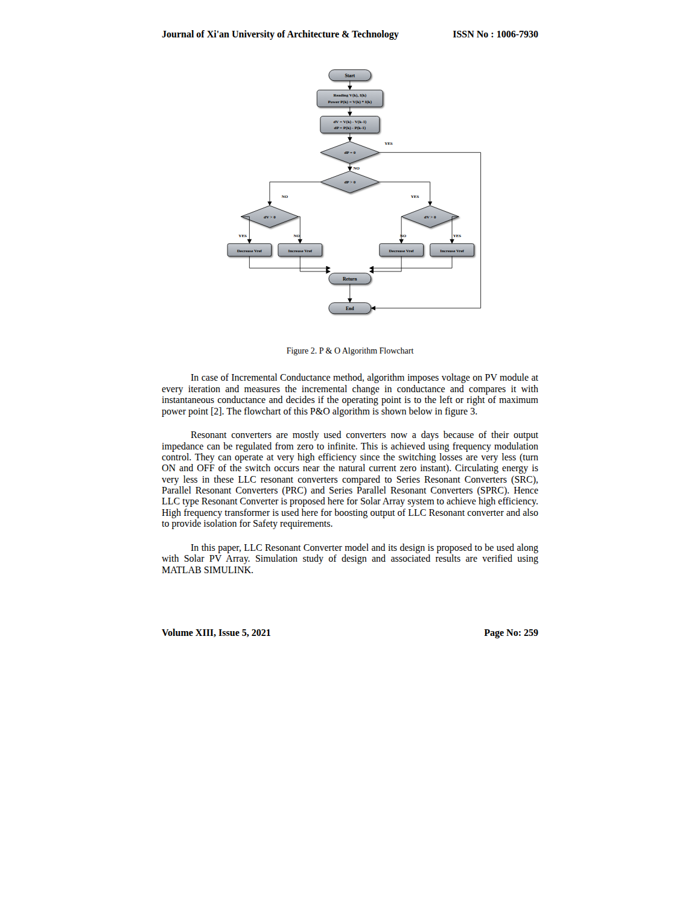Journal of Xi'an University of Architecture & Technology
ISSN No : 1006-7930
Start Reading V(k), I(k) Power P(k) = V(k) * I(k) dV = V(k) - V(k-1) dP = P(k) - P(k-1) dP = 0 dP > 0 dV > 0 dV > 0 Decrease Vref Increase Vref Decrease Vref Increase Vref Return End YES NO NO YES YES NO NO YES
Figure 2. P & O Algorithm Flowchart
In case of Incremental Conductance method, algorithm imposes voltage on PV module at every iteration and measures the incremental change in conductance and compares it with instantaneous conductance and decides if the operating point is to the left or right of maximum power point [2]. The flowchart of this P&O algorithm is shown below in figure 3.
Resonant converters are mostly used converters now a days because of their output impedance can be regulated from zero to infinite. This is achieved using frequency modulation control. They can operate at very high efficiency since the switching losses are very less (turn ON and OFF of the switch occurs near the natural current zero instant). Circulating energy is very less in these LLC resonant converters compared to Series Resonant Converters (SRC), Parallel Resonant Converters (PRC) and Series Parallel Resonant Converters (SPRC). Hence LLC type Resonant Converter is proposed here for Solar Array system to achieve high efficiency. High frequency transformer is used here for boosting output of LLC Resonant converter and also to provide isolation for Safety requirements.
In this paper, LLC Resonant Converter model and its design is proposed to be used along with Solar PV Array. Simulation study of design and associated results are verified using MATLAB SIMULINK.
Volume XIII, Issue 5, 2021
Page No: 259